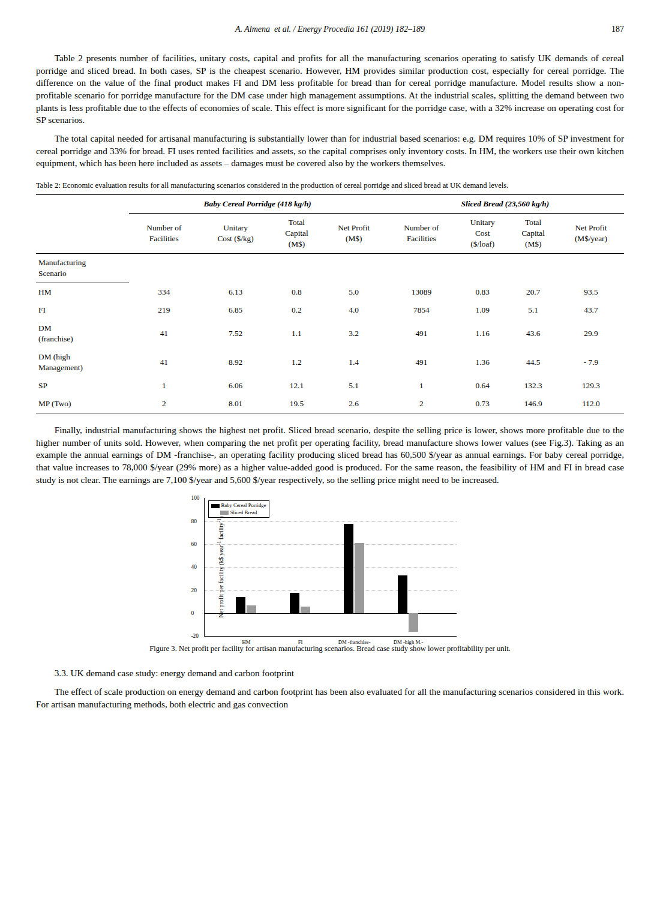A. Almena et al. / Energy Procedia 161 (2019) 182–189 187
Table 2 presents number of facilities, unitary costs, capital and profits for all the manufacturing scenarios operating to satisfy UK demands of cereal porridge and sliced bread. In both cases, SP is the cheapest scenario. However, HM provides similar production cost, especially for cereal porridge. The difference on the value of the final product makes FI and DM less profitable for bread than for cereal porridge manufacture. Model results show a non-profitable scenario for porridge manufacture for the DM case under high management assumptions. At the industrial scales, splitting the demand between two plants is less profitable due to the effects of economies of scale. This effect is more significant for the porridge case, with a 32% increase on operating cost for SP scenarios.
The total capital needed for artisanal manufacturing is substantially lower than for industrial based scenarios: e.g. DM requires 10% of SP investment for cereal porridge and 33% for bread. FI uses rented facilities and assets, so the capital comprises only inventory costs. In HM, the workers use their own kitchen equipment, which has been here included as assets – damages must be covered also by the workers themselves.
Table 2: Economic evaluation results for all manufacturing scenarios considered in the production of cereal porridge and sliced bread at UK demand levels.
| | Baby Cereal Porridge (418 kg/h) | Sliced Bread (23,560 kg/h) |
| --- | --- | --- |
| Number of Facilities | Unitary Cost ($/kg) | Total Capital (M$) | Net Profit (M$) | Number of Facilities | Unitary Cost ($/loaf) | Total Capital (M$) | Net Profit (M$/year) |
| Manufacturing Scenario |
| HM | 334 | 6.13 | 0.8 | 5.0 | 13089 | 0.83 | 20.7 | 93.5 |
| FI | 219 | 6.85 | 0.2 | 4.0 | 7854 | 1.09 | 5.1 | 43.7 |
| DM (franchise) | 41 | 7.52 | 1.1 | 3.2 | 491 | 1.16 | 43.6 | 29.9 |
| DM (high Management) | 41 | 8.92 | 1.2 | 1.4 | 491 | 1.36 | 44.5 | - 7.9 |
| SP | 1 | 6.06 | 12.1 | 5.1 | 1 | 0.64 | 132.3 | 129.3 |
| MP (Two) | 2 | 8.01 | 19.5 | 2.6 | 2 | 0.73 | 146.9 | 112.0 |
Finally, industrial manufacturing shows the highest net profit. Sliced bread scenario, despite the selling price is lower, shows more profitable due to the higher number of units sold. However, when comparing the net profit per operating facility, bread manufacture shows lower values (see Fig.3). Taking as an example the annual earnings of DM -franchise-, an operating facility producing sliced bread has 60,500 $/year as annual earnings. For baby cereal porridge, that value increases to 78,000 $/year (29% more) as a higher value-added good is produced. For the same reason, the feasibility of HM and FI in bread case study is not clear. The earnings are 7,100 $/year and 5,600 $/year respectively, so the selling price might need to be increased.
Baby Cereal Porridge
Sliced Bread
Net profit per facility (k$ year-1 facility-1)
100
80
60
40
20
0
-20
HM
FI
DM -franchise-
DM -high M.-
Figure 3. Net profit per facility for artisan manufacturing scenarios. Bread case study show lower profitability per unit.
3.3. UK demand case study: energy demand and carbon footprint
The effect of scale production on energy demand and carbon footprint has been also evaluated for all the manufacturing scenarios considered in this work. For artisan manufacturing methods, both electric and gas convection